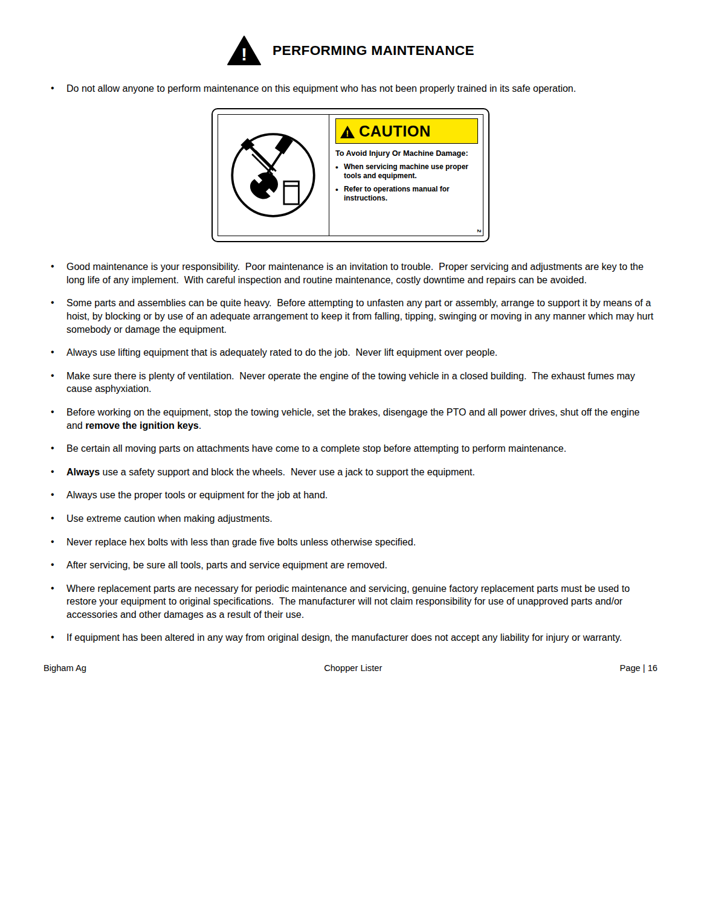!
PERFORMING MAINTENANCE
Do not allow anyone to perform maintenance on this equipment who has not been properly trained in its safe operation.
! CAUTION
To Avoid Injury Or Machine Damage:
When servicing machine use proper tools and equipment.
Refer to operations manual for instructions.
2
Good maintenance is your responsibility. Poor maintenance is an invitation to trouble. Proper servicing and adjustments are key to the long life of any implement. With careful inspection and routine maintenance, costly downtime and repairs can be avoided.
Some parts and assemblies can be quite heavy. Before attempting to unfasten any part or assembly, arrange to support it by means of a hoist, by blocking or by use of an adequate arrangement to keep it from falling, tipping, swinging or moving in any manner which may hurt somebody or damage the equipment.
Always use lifting equipment that is adequately rated to do the job. Never lift equipment over people.
Make sure there is plenty of ventilation. Never operate the engine of the towing vehicle in a closed building. The exhaust fumes may cause asphyxiation.
Before working on the equipment, stop the towing vehicle, set the brakes, disengage the PTO and all power drives, shut off the engine and remove the ignition keys.
Be certain all moving parts on attachments have come to a complete stop before attempting to perform maintenance.
Always use a safety support and block the wheels. Never use a jack to support the equipment.
Always use the proper tools or equipment for the job at hand.
Use extreme caution when making adjustments.
Never replace hex bolts with less than grade five bolts unless otherwise specified.
After servicing, be sure all tools, parts and service equipment are removed.
Where replacement parts are necessary for periodic maintenance and servicing, genuine factory replacement parts must be used to restore your equipment to original specifications. The manufacturer will not claim responsibility for use of unapproved parts and/or accessories and other damages as a result of their use.
If equipment has been altered in any way from original design, the manufacturer does not accept any liability for injury or warranty.
Bigham Ag
Chopper Lister
Page | 16